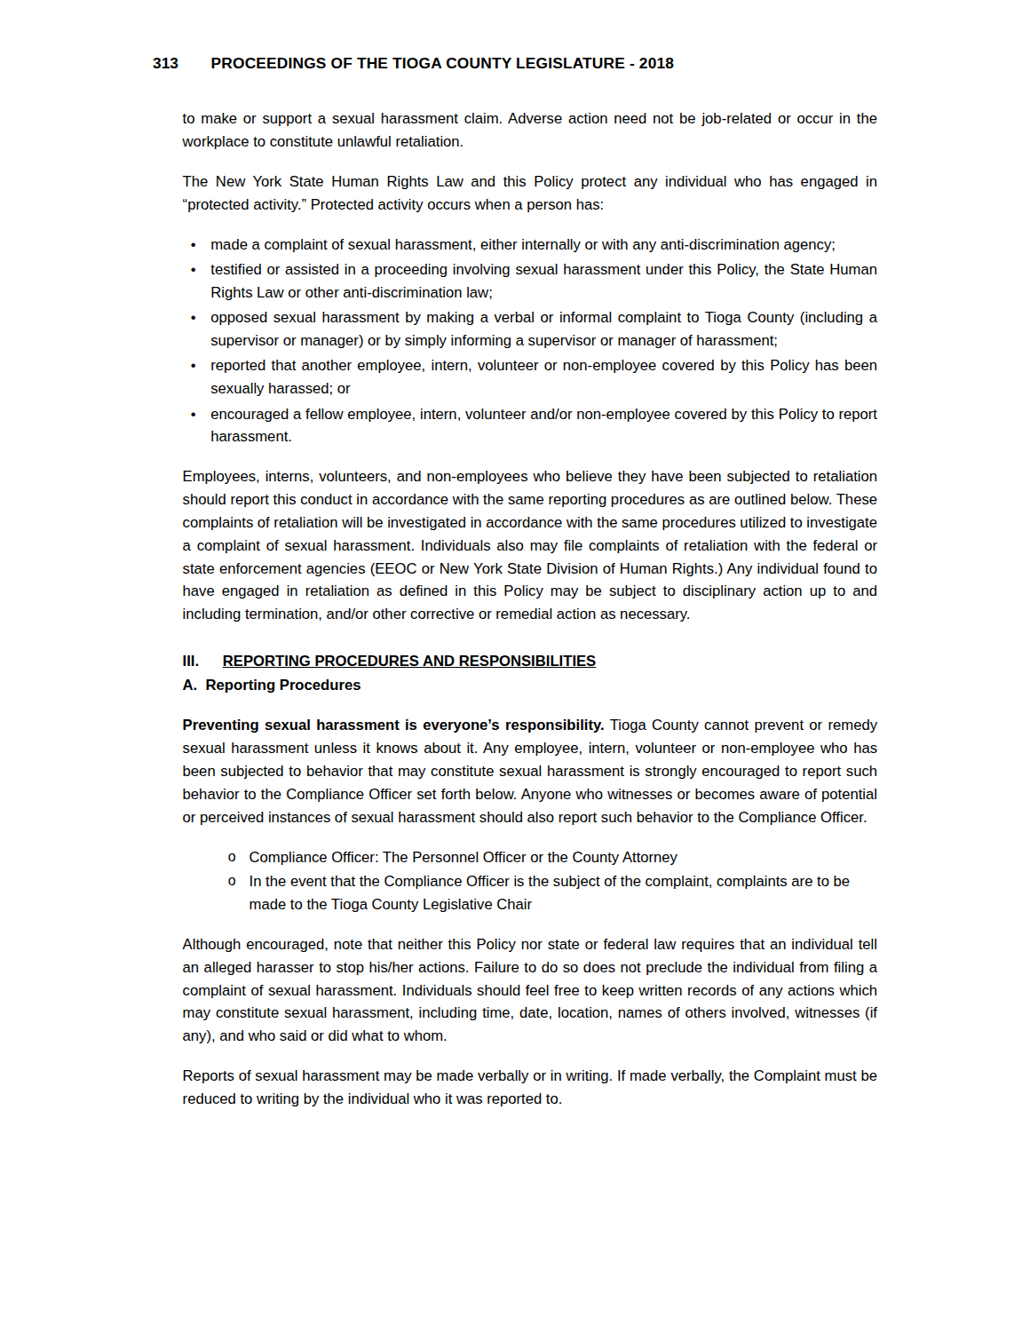313 PROCEEDINGS OF THE TIOGA COUNTY LEGISLATURE - 2018
to make or support a sexual harassment claim. Adverse action need not be job-related or occur in the workplace to constitute unlawful retaliation.
The New York State Human Rights Law and this Policy protect any individual who has engaged in “protected activity.” Protected activity occurs when a person has:
made a complaint of sexual harassment, either internally or with any anti-discrimination agency;
testified or assisted in a proceeding involving sexual harassment under this Policy, the State Human Rights Law or other anti-discrimination law;
opposed sexual harassment by making a verbal or informal complaint to Tioga County (including a supervisor or manager) or by simply informing a supervisor or manager of harassment;
reported that another employee, intern, volunteer or non-employee covered by this Policy has been sexually harassed; or
encouraged a fellow employee, intern, volunteer and/or non-employee covered by this Policy to report harassment.
Employees, interns, volunteers, and non-employees who believe they have been subjected to retaliation should report this conduct in accordance with the same reporting procedures as are outlined below. These complaints of retaliation will be investigated in accordance with the same procedures utilized to investigate a complaint of sexual harassment. Individuals also may file complaints of retaliation with the federal or state enforcement agencies (EEOC or New York State Division of Human Rights.) Any individual found to have engaged in retaliation as defined in this Policy may be subject to disciplinary action up to and including termination, and/or other corrective or remedial action as necessary.
III. REPORTING PROCEDURES AND RESPONSIBILITIES
A. Reporting Procedures
Preventing sexual harassment is everyone’s responsibility. Tioga County cannot prevent or remedy sexual harassment unless it knows about it. Any employee, intern, volunteer or non-employee who has been subjected to behavior that may constitute sexual harassment is strongly encouraged to report such behavior to the Compliance Officer set forth below. Anyone who witnesses or becomes aware of potential or perceived instances of sexual harassment should also report such behavior to the Compliance Officer.
Compliance Officer: The Personnel Officer or the County Attorney
In the event that the Compliance Officer is the subject of the complaint, complaints are to be made to the Tioga County Legislative Chair
Although encouraged, note that neither this Policy nor state or federal law requires that an individual tell an alleged harasser to stop his/her actions. Failure to do so does not preclude the individual from filing a complaint of sexual harassment. Individuals should feel free to keep written records of any actions which may constitute sexual harassment, including time, date, location, names of others involved, witnesses (if any), and who said or did what to whom.
Reports of sexual harassment may be made verbally or in writing. If made verbally, the Complaint must be reduced to writing by the individual who it was reported to.